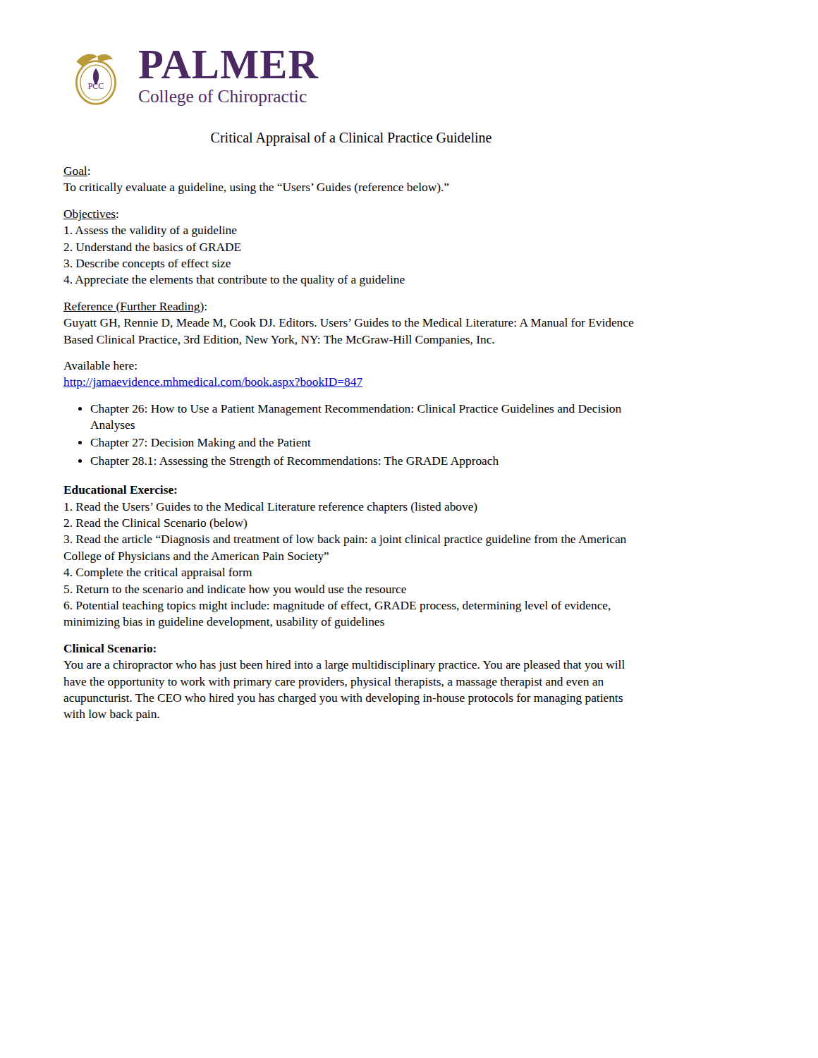PCC
PALMER
College of Chiropractic
Critical Appraisal of a Clinical Practice Guideline
Goal:
To critically evaluate a guideline, using the “Users’ Guides (reference below).”
Objectives:
1. Assess the validity of a guideline
2. Understand the basics of GRADE
3. Describe concepts of effect size
4. Appreciate the elements that contribute to the quality of a guideline
Reference (Further Reading):
Guyatt GH, Rennie D, Meade M, Cook DJ. Editors. Users’ Guides to the Medical Literature: A Manual for Evidence Based Clinical Practice, 3rd Edition, New York, NY: The McGraw-Hill Companies, Inc.
Available here:
http://jamaevidence.mhmedical.com/book.aspx?bookID=847
Chapter 26: How to Use a Patient Management Recommendation: Clinical Practice Guidelines and Decision Analyses
Chapter 27: Decision Making and the Patient
Chapter 28.1: Assessing the Strength of Recommendations: The GRADE Approach
Educational Exercise:
1. Read the Users’ Guides to the Medical Literature reference chapters (listed above)
2. Read the Clinical Scenario (below)
3. Read the article “Diagnosis and treatment of low back pain: a joint clinical practice guideline from the American College of Physicians and the American Pain Society”
4. Complete the critical appraisal form
5. Return to the scenario and indicate how you would use the resource
6. Potential teaching topics might include: magnitude of effect, GRADE process, determining level of evidence, minimizing bias in guideline development, usability of guidelines
Clinical Scenario:
You are a chiropractor who has just been hired into a large multidisciplinary practice. You are pleased that you will have the opportunity to work with primary care providers, physical therapists, a massage therapist and even an acupuncturist. The CEO who hired you has charged you with developing in-house protocols for managing patients with low back pain.